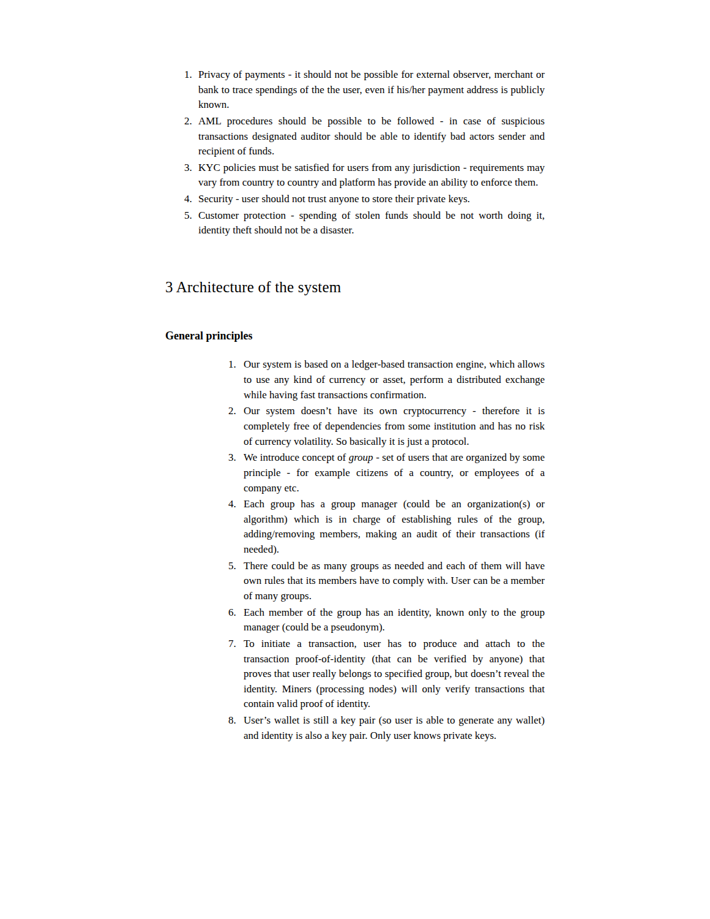Privacy of payments - it should not be possible for external observer, merchant or bank to trace spendings of the the user, even if his/her payment address is publicly known.
AML procedures should be possible to be followed - in case of suspicious transactions designated auditor should be able to identify bad actors sender and recipient of funds.
KYC policies must be satisfied for users from any jurisdiction - requirements may vary from country to country and platform has provide an ability to enforce them.
Security - user should not trust anyone to store their private keys.
Customer protection - spending of stolen funds should be not worth doing it, identity theft should not be a disaster.
3 Architecture of the system
General principles
Our system is based on a ledger-based transaction engine, which allows to use any kind of currency or asset, perform a distributed exchange while having fast transactions confirmation.
Our system doesn’t have its own cryptocurrency - therefore it is completely free of dependencies from some institution and has no risk of currency volatility. So basically it is just a protocol.
We introduce concept of group - set of users that are organized by some principle - for example citizens of a country, or employees of a company etc.
Each group has a group manager (could be an organization(s) or algorithm) which is in charge of establishing rules of the group, adding/removing members, making an audit of their transactions (if needed).
There could be as many groups as needed and each of them will have own rules that its members have to comply with. User can be a member of many groups.
Each member of the group has an identity, known only to the group manager (could be a pseudonym).
To initiate a transaction, user has to produce and attach to the transaction proof-of-identity (that can be verified by anyone) that proves that user really belongs to specified group, but doesn’t reveal the identity. Miners (processing nodes) will only verify transactions that contain valid proof of identity.
User’s wallet is still a key pair (so user is able to generate any wallet) and identity is also a key pair. Only user knows private keys.